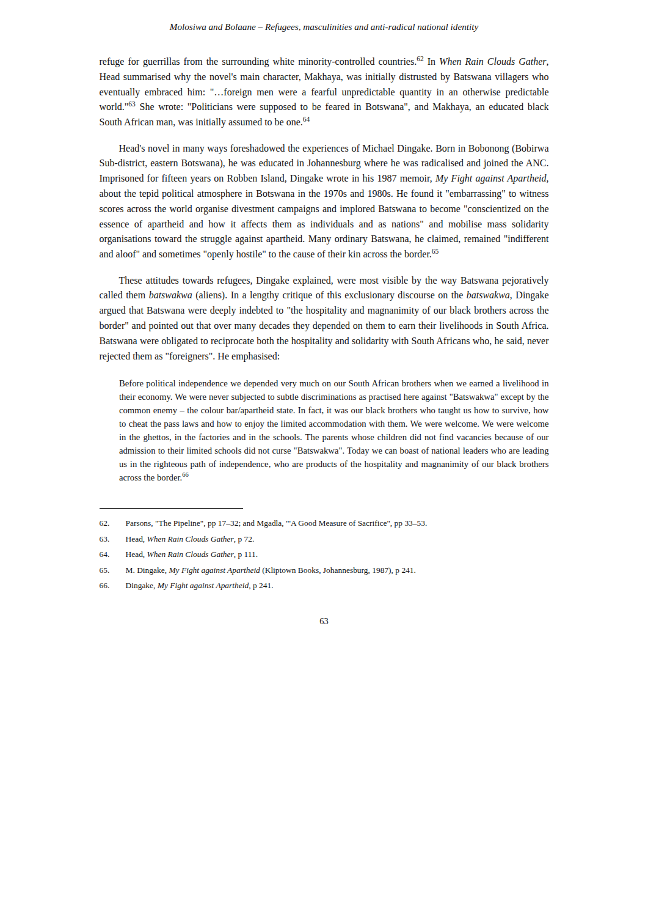Molosiwa and Bolaane – Refugees, masculinities and anti-radical national identity
refuge for guerrillas from the surrounding white minority-controlled countries.62 In When Rain Clouds Gather, Head summarised why the novel's main character, Makhaya, was initially distrusted by Batswana villagers who eventually embraced him: "…foreign men were a fearful unpredictable quantity in an otherwise predictable world."63 She wrote: "Politicians were supposed to be feared in Botswana", and Makhaya, an educated black South African man, was initially assumed to be one.64
Head's novel in many ways foreshadowed the experiences of Michael Dingake. Born in Bobonong (Bobirwa Sub-district, eastern Botswana), he was educated in Johannesburg where he was radicalised and joined the ANC. Imprisoned for fifteen years on Robben Island, Dingake wrote in his 1987 memoir, My Fight against Apartheid, about the tepid political atmosphere in Botswana in the 1970s and 1980s. He found it "embarrassing" to witness scores across the world organise divestment campaigns and implored Batswana to become "conscientized on the essence of apartheid and how it affects them as individuals and as nations" and mobilise mass solidarity organisations toward the struggle against apartheid. Many ordinary Batswana, he claimed, remained "indifferent and aloof" and sometimes "openly hostile" to the cause of their kin across the border.65
These attitudes towards refugees, Dingake explained, were most visible by the way Batswana pejoratively called them batswakwa (aliens). In a lengthy critique of this exclusionary discourse on the batswakwa, Dingake argued that Batswana were deeply indebted to "the hospitality and magnanimity of our black brothers across the border" and pointed out that over many decades they depended on them to earn their livelihoods in South Africa. Batswana were obligated to reciprocate both the hospitality and solidarity with South Africans who, he said, never rejected them as "foreigners". He emphasised:
Before political independence we depended very much on our South African brothers when we earned a livelihood in their economy. We were never subjected to subtle discriminations as practised here against "Batswakwa" except by the common enemy – the colour bar/apartheid state. In fact, it was our black brothers who taught us how to survive, how to cheat the pass laws and how to enjoy the limited accommodation with them. We were welcome. We were welcome in the ghettos, in the factories and in the schools. The parents whose children did not find vacancies because of our admission to their limited schools did not curse "Batswakwa". Today we can boast of national leaders who are leading us in the righteous path of independence, who are products of the hospitality and magnanimity of our black brothers across the border.66
Parsons, "The Pipeline", pp 17–32; and Mgadla, "'A Good Measure of Sacrifice", pp 33–53.
Head, When Rain Clouds Gather, p 72.
Head, When Rain Clouds Gather, p 111.
M. Dingake, My Fight against Apartheid (Kliptown Books, Johannesburg, 1987), p 241.
Dingake, My Fight against Apartheid, p 241.
63